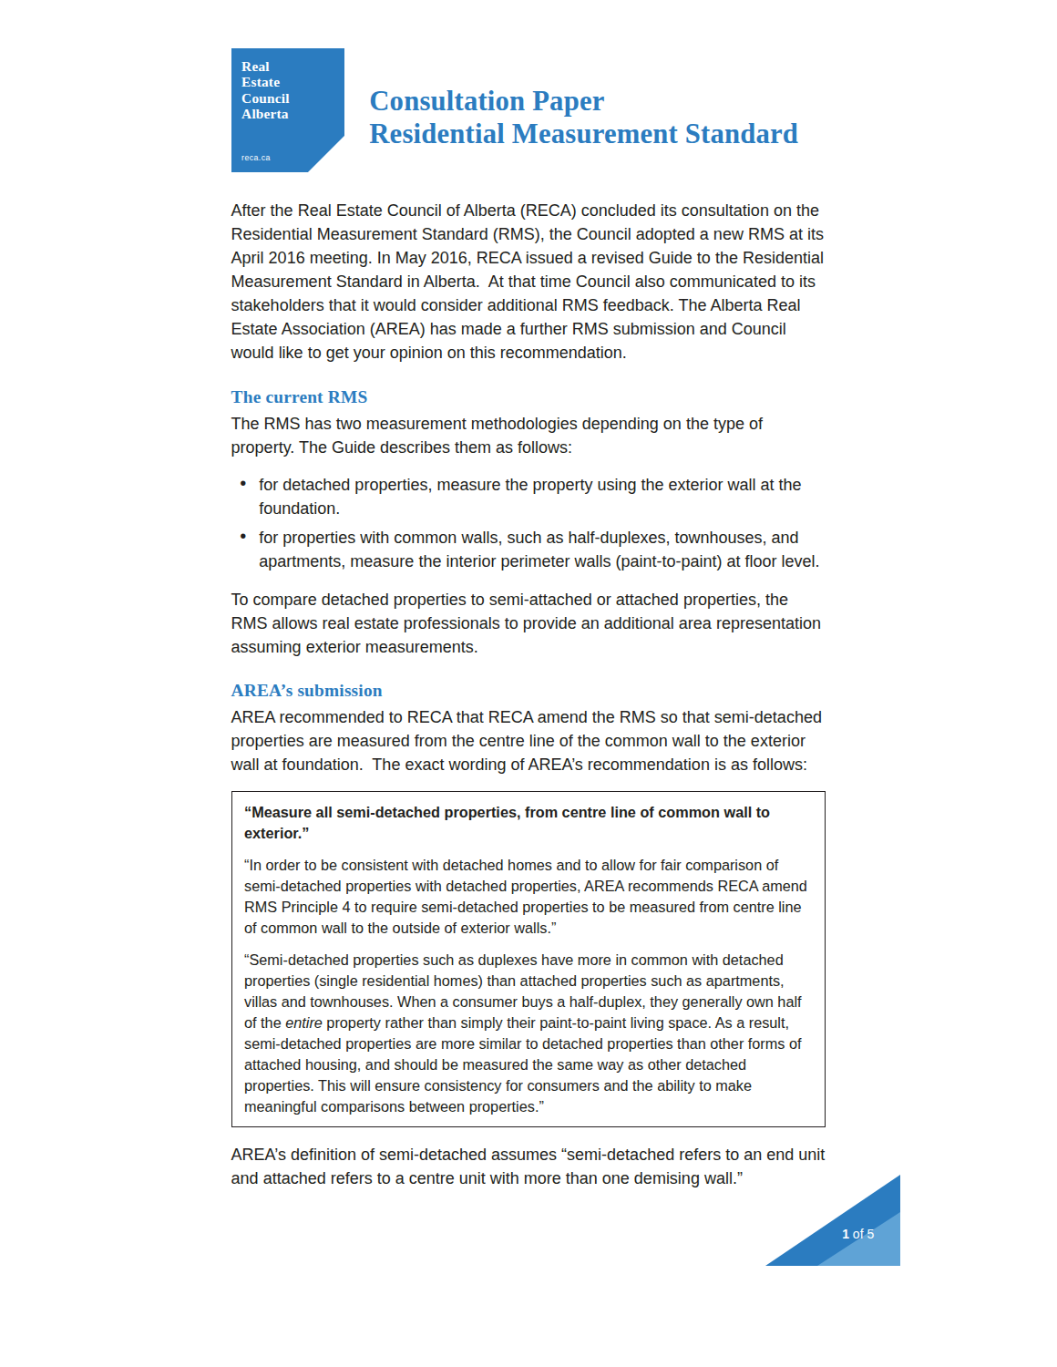Real
Estate
Council
Alberta
reca.ca
Consultation Paper
Residential Measurement Standard
After the Real Estate Council of Alberta (RECA) concluded its consultation on the Residential Measurement Standard (RMS), the Council adopted a new RMS at its April 2016 meeting. In May 2016, RECA issued a revised Guide to the Residential Measurement Standard in Alberta. At that time Council also communicated to its stakeholders that it would consider additional RMS feedback. The Alberta Real Estate Association (AREA) has made a further RMS submission and Council would like to get your opinion on this recommendation.
The current RMS
The RMS has two measurement methodologies depending on the type of property. The Guide describes them as follows:
for detached properties, measure the property using the exterior wall at the foundation.
for properties with common walls, such as half-duplexes, townhouses, and apartments, measure the interior perimeter walls (paint-to-paint) at floor level.
To compare detached properties to semi-attached or attached properties, the RMS allows real estate professionals to provide an additional area representation assuming exterior measurements.
AREA’s submission
AREA recommended to RECA that RECA amend the RMS so that semi-detached properties are measured from the centre line of the common wall to the exterior wall at foundation. The exact wording of AREA’s recommendation is as follows:
“Measure all semi-detached properties, from centre line of common wall to exterior.”
“In order to be consistent with detached homes and to allow for fair comparison of semi-detached properties with detached properties, AREA recommends RECA amend RMS Principle 4 to require semi-detached properties to be measured from centre line of common wall to the outside of exterior walls.”
“Semi-detached properties such as duplexes have more in common with detached properties (single residential homes) than attached properties such as apartments, villas and townhouses. When a consumer buys a half-duplex, they generally own half of the entire property rather than simply their paint-to-paint living space. As a result, semi-detached properties are more similar to detached properties than other forms of attached housing, and should be measured the same way as other detached properties. This will ensure consistency for consumers and the ability to make meaningful comparisons between properties.”
AREA’s definition of semi-detached assumes “semi-detached refers to an end unit and attached refers to a centre unit with more than one demising wall.”
1 of 5